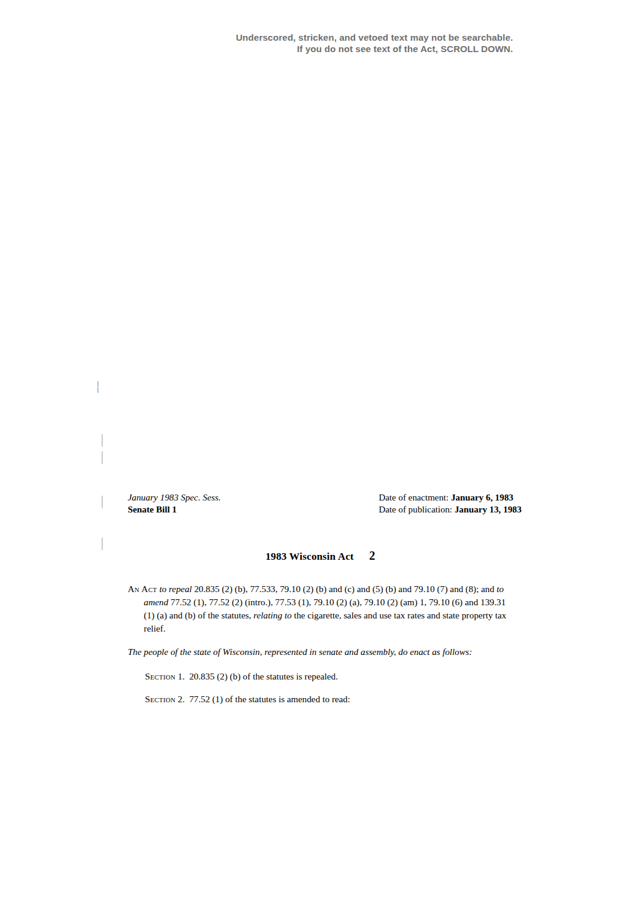Underscored, stricken, and vetoed text may not be searchable.
If you do not see text of the Act, SCROLL DOWN.
||
January 1983 Spec. Sess.
Senate Bill 1
Date of enactment: January 6, 1983
Date of publication: January 13, 1983
1983 Wisconsin Act 2
An Act to repeal 20.835 (2) (b), 77.533, 79.10 (2) (b) and (c) and (5) (b) and 79.10 (7) and (8); and to amend 77.52 (1), 77.52 (2) (intro.), 77.53 (1), 79.10 (2) (a), 79.10 (2) (am) 1, 79.10 (6) and 139.31 (1) (a) and (b) of the statutes, relating to the cigarette, sales and use tax rates and state property tax relief.
The people of the state of Wisconsin, represented in senate and assembly, do enact as follows:
Section 1. 20.835 (2) (b) of the statutes is repealed.
Section 2. 77.52 (1) of the statutes is amended to read: